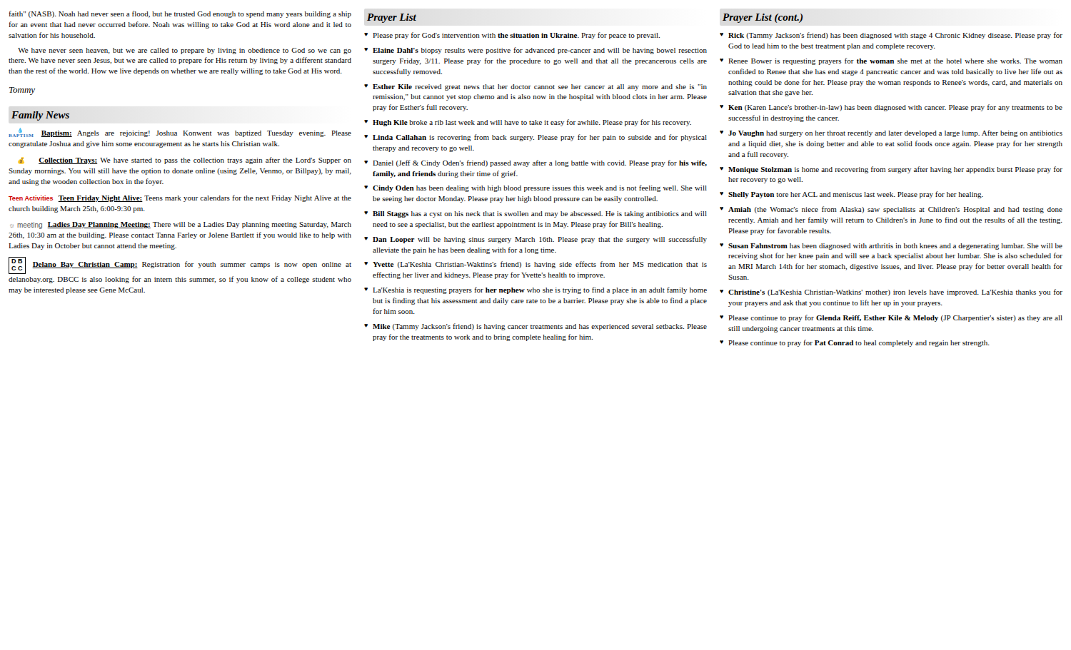faith" (NASB). Noah had never seen a flood, but he trusted God enough to spend many years building a ship for an event that had never occurred before. Noah was willing to take God at His word alone and it led to salvation for his household.
We have never seen heaven, but we are called to prepare by living in obedience to God so we can go there. We have never seen Jesus, but we are called to prepare for His return by living by a different standard than the rest of the world. How we live depends on whether we are really willing to take God at His word.
Tommy
Family News
💧
BAPTISM Baptism: Angels are rejoicing! Joshua Konwent was baptized Tuesday evening. Please congratulate Joshua and give him some encouragement as he starts his Christian walk.
💰 Collection Trays: We have started to pass the collection trays again after the Lord's Supper on Sunday mornings. You will still have the option to donate online (using Zelle, Venmo, or Billpay), by mail, and using the wooden collection box in the foyer.
Teen Activities Teen Friday Night Alive: Teens mark your calendars for the next Friday Night Alive at the church building March 25th, 6:00-9:30 pm.
☼ meeting Ladies Day Planning Meeting: There will be a Ladies Day planning meeting Saturday, March 26th, 10:30 am at the building. Please contact Tanna Farley or Jolene Bartlett if you would like to help with Ladies Day in October but cannot attend the meeting.
D B
C C Delano Bay Christian Camp: Registration for youth summer camps is now open online at delanobay.org. DBCC is also looking for an intern this summer, so if you know of a college student who may be interested please see Gene McCaul.
Prayer List
Please pray for God's intervention with the situation in Ukraine. Pray for peace to prevail.
Elaine Dahl's biopsy results were positive for advanced pre-cancer and will be having bowel resection surgery Friday, 3/11. Please pray for the procedure to go well and that all the precancerous cells are successfully removed.
Esther Kile received great news that her doctor cannot see her cancer at all any more and she is "in remission," but cannot yet stop chemo and is also now in the hospital with blood clots in her arm. Please pray for Esther's full recovery.
Hugh Kile broke a rib last week and will have to take it easy for awhile. Please pray for his recovery.
Linda Callahan is recovering from back surgery. Please pray for her pain to subside and for physical therapy and recovery to go well.
Daniel (Jeff & Cindy Oden's friend) passed away after a long battle with covid. Please pray for his wife, family, and friends during their time of grief.
Cindy Oden has been dealing with high blood pressure issues this week and is not feeling well. She will be seeing her doctor Monday. Please pray her high blood pressure can be easily controlled.
Bill Staggs has a cyst on his neck that is swollen and may be abscessed. He is taking antibiotics and will need to see a specialist, but the earliest appointment is in May. Please pray for Bill's healing.
Dan Looper will be having sinus surgery March 16th. Please pray that the surgery will successfully alleviate the pain he has been dealing with for a long time.
Yvette (La'Keshia Christian-Waktins's friend) is having side effects from her MS medication that is effecting her liver and kidneys. Please pray for Yvette's health to improve.
La'Keshia is requesting prayers for her nephew who she is trying to find a place in an adult family home but is finding that his assessment and daily care rate to be a barrier. Please pray she is able to find a place for him soon.
Mike (Tammy Jackson's friend) is having cancer treatments and has experienced several setbacks. Please pray for the treatments to work and to bring complete healing for him.
Prayer List (cont.)
Rick (Tammy Jackson's friend) has been diagnosed with stage 4 Chronic Kidney disease. Please pray for God to lead him to the best treatment plan and complete recovery.
Renee Bower is requesting prayers for the woman she met at the hotel where she works. The woman confided to Renee that she has end stage 4 pancreatic cancer and was told basically to live her life out as nothing could be done for her. Please pray the woman responds to Renee's words, card, and materials on salvation that she gave her.
Ken (Karen Lance's brother-in-law) has been diagnosed with cancer. Please pray for any treatments to be successful in destroying the cancer.
Jo Vaughn had surgery on her throat recently and later developed a large lump. After being on antibiotics and a liquid diet, she is doing better and able to eat solid foods once again. Please pray for her strength and a full recovery.
Monique Stolzman is home and recovering from surgery after having her appendix burst Please pray for her recovery to go well.
Shelly Payton tore her ACL and meniscus last week. Please pray for her healing.
Amiah (the Womac's niece from Alaska) saw specialists at Children's Hospital and had testing done recently. Amiah and her family will return to Children's in June to find out the results of all the testing. Please pray for favorable results.
Susan Fahnstrom has been diagnosed with arthritis in both knees and a degenerating lumbar. She will be receiving shot for her knee pain and will see a back specialist about her lumbar. She is also scheduled for an MRI March 14th for her stomach, digestive issues, and liver. Please pray for better overall health for Susan.
Christine's (La'Keshia Christian-Watkins' mother) iron levels have improved. La'Keshia thanks you for your prayers and ask that you continue to lift her up in your prayers.
Please continue to pray for Glenda Reiff, Esther Kile & Melody (JP Charpentier's sister) as they are all still undergoing cancer treatments at this time.
Please continue to pray for Pat Conrad to heal completely and regain her strength.